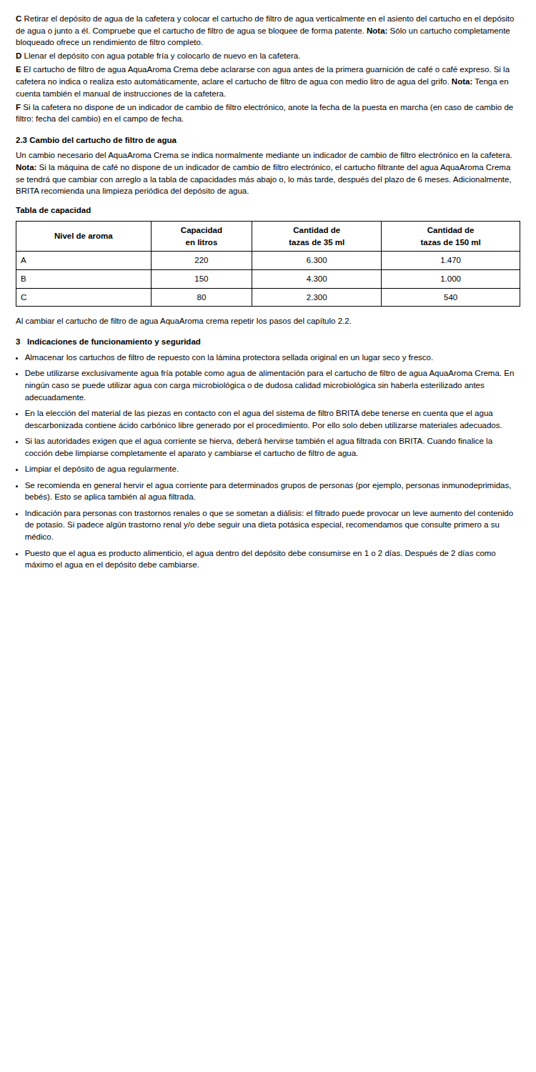C Retirar el depósito de agua de la cafetera y colocar el cartucho de filtro de agua verticalmente en el asiento del cartucho en el depósito de agua o junto a él. Compruebe que el cartucho de filtro de agua se bloquee de forma patente. Nota: Sólo un cartucho completamente bloqueado ofrece un rendimiento de filtro completo.
D Llenar el depósito con agua potable fría y colocarlo de nuevo en la cafetera.
E El cartucho de filtro de agua AquaAroma Crema debe aclararse con agua antes de la primera guarnición de café o café expreso. Si la cafetera no indica o realiza esto automáticamente, aclare el cartucho de filtro de agua con medio litro de agua del grifo. Nota: Tenga en cuenta también el manual de instrucciones de la cafetera.
F Si la cafetera no dispone de un indicador de cambio de filtro electrónico, anote la fecha de la puesta en marcha (en caso de cambio de filtro: fecha del cambio) en el campo de fecha.
2.3 Cambio del cartucho de filtro de agua
Un cambio necesario del AquaAroma Crema se indica normalmente mediante un indicador de cambio de filtro electrónico en la cafetera. Nota: Si la máquina de café no dispone de un indicador de cambio de filtro electrónico, el cartucho filtrante del agua AquaAroma Crema se tendrá que cambiar con arreglo a la tabla de capacidades más abajo o, lo más tarde, después del plazo de 6 meses. Adicionalmente, BRITA recomienda una limpieza periódica del depósito de agua.
Tabla de capacidad
| Nivel de aroma | Capacidad en litros | Cantidad de tazas de 35 ml | Cantidad de tazas de 150 ml |
| --- | --- | --- | --- |
| A | 220 | 6.300 | 1.470 |
| B | 150 | 4.300 | 1.000 |
| C | 80 | 2.300 | 540 |
Al cambiar el cartucho de filtro de agua AquaAroma crema repetir los pasos del capítulo 2.2.
3 Indicaciones de funcionamiento y seguridad
Almacenar los cartuchos de filtro de repuesto con la lámina protectora sellada original en un lugar seco y fresco.
Debe utilizarse exclusivamente agua fría potable como agua de alimentación para el cartucho de filtro de agua AquaAroma Crema. En ningún caso se puede utilizar agua con carga microbiológica o de dudosa calidad microbiológica sin haberla esterilizado antes adecuadamente.
En la elección del material de las piezas en contacto con el agua del sistema de filtro BRITA debe tenerse en cuenta que el agua descarbonizada contiene ácido carbónico libre generado por el procedimiento. Por ello solo deben utilizarse materiales adecuados.
Si las autoridades exigen que el agua corriente se hierva, deberá hervirse también el agua filtrada con BRITA. Cuando finalice la cocción debe limpiarse completamente el aparato y cambiarse el cartucho de filtro de agua.
Limpiar el depósito de agua regularmente.
Se recomienda en general hervir el agua corriente para determinados grupos de personas (por ejemplo, personas inmunodeprimidas, bebés). Esto se aplica también al agua filtrada.
Indicación para personas con trastornos renales o que se sometan a diálisis: el filtrado puede provocar un leve aumento del contenido de potasio. Si padece algún trastorno renal y/o debe seguir una dieta potásica especial, recomendamos que consulte primero a su médico.
Puesto que el agua es producto alimenticio, el agua dentro del depósito debe consumirse en 1 o 2 días. Después de 2 días como máximo el agua en el depósito debe cambiarse.